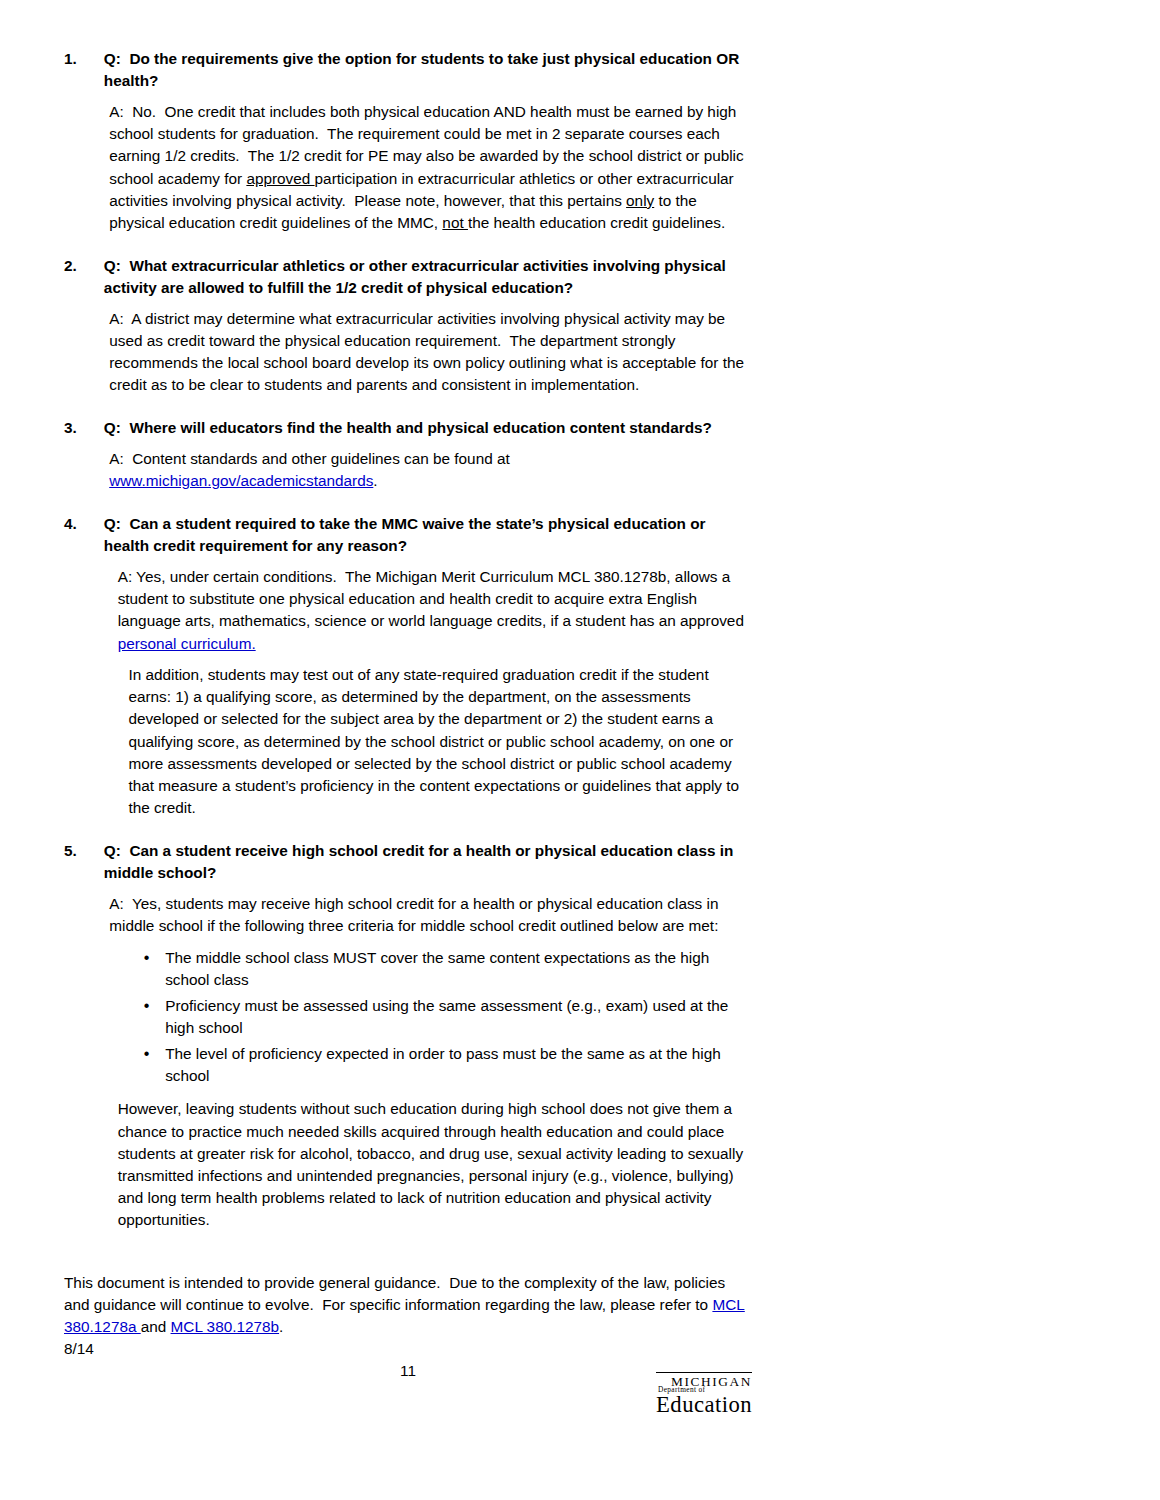Q: Do the requirements give the option for students to take just physical education OR health?
A: No. One credit that includes both physical education AND health must be earned by high school students for graduation. The requirement could be met in 2 separate courses each earning 1/2 credits. The 1/2 credit for PE may also be awarded by the school district or public school academy for approved participation in extracurricular athletics or other extracurricular activities involving physical activity. Please note, however, that this pertains only to the physical education credit guidelines of the MMC, not the health education credit guidelines.
Q: What extracurricular athletics or other extracurricular activities involving physical activity are allowed to fulfill the 1/2 credit of physical education?
A: A district may determine what extracurricular activities involving physical activity may be used as credit toward the physical education requirement. The department strongly recommends the local school board develop its own policy outlining what is acceptable for the credit as to be clear to students and parents and consistent in implementation.
Q: Where will educators find the health and physical education content standards?
A: Content standards and other guidelines can be found at www.michigan.gov/academicstandards.
Q: Can a student required to take the MMC waive the state’s physical education or health credit requirement for any reason?
A: Yes, under certain conditions. The Michigan Merit Curriculum MCL 380.1278b, allows a student to substitute one physical education and health credit to acquire extra English language arts, mathematics, science or world language credits, if a student has an approved personal curriculum.
In addition, students may test out of any state-required graduation credit if the student earns: 1) a qualifying score, as determined by the department, on the assessments developed or selected for the subject area by the department or 2) the student earns a qualifying score, as determined by the school district or public school academy, on one or more assessments developed or selected by the school district or public school academy that measure a student’s proficiency in the content expectations or guidelines that apply to the credit.
Q: Can a student receive high school credit for a health or physical education class in middle school?
A: Yes, students may receive high school credit for a health or physical education class in middle school if the following three criteria for middle school credit outlined below are met:
The middle school class MUST cover the same content expectations as the high school class
Proficiency must be assessed using the same assessment (e.g., exam) used at the high school
The level of proficiency expected in order to pass must be the same as at the high school
However, leaving students without such education during high school does not give them a chance to practice much needed skills acquired through health education and could place students at greater risk for alcohol, tobacco, and drug use, sexual activity leading to sexually transmitted infections and unintended pregnancies, personal injury (e.g., violence, bullying) and long term health problems related to lack of nutrition education and physical activity opportunities.
This document is intended to provide general guidance. Due to the complexity of the law, policies and guidance will continue to evolve. For specific information regarding the law, please refer to MCL 380.1278a and MCL 380.1278b.
8/14
11
MICHIGAN Department of Education